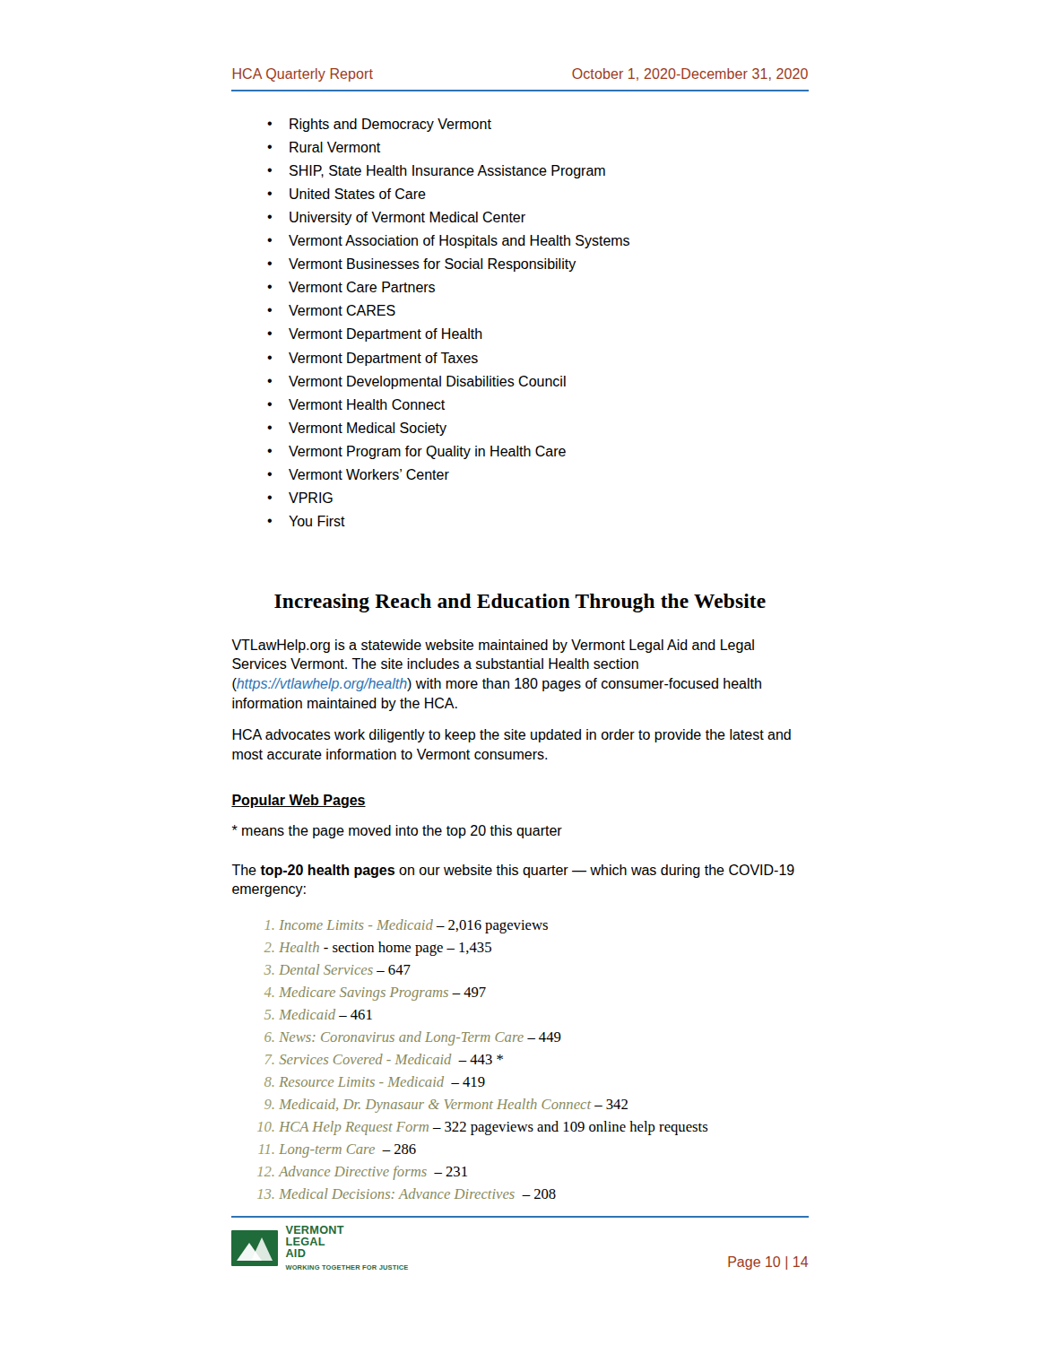HCA Quarterly Report
October 1, 2020-December 31, 2020
Rights and Democracy Vermont
Rural Vermont
SHIP, State Health Insurance Assistance Program
United States of Care
University of Vermont Medical Center
Vermont Association of Hospitals and Health Systems
Vermont Businesses for Social Responsibility
Vermont Care Partners
Vermont CARES
Vermont Department of Health
Vermont Department of Taxes
Vermont Developmental Disabilities Council
Vermont Health Connect
Vermont Medical Society
Vermont Program for Quality in Health Care
Vermont Workers’ Center
VPRIG
You First
Increasing Reach and Education Through the Website
VTLawHelp.org is a statewide website maintained by Vermont Legal Aid and Legal Services Vermont. The site includes a substantial Health section (https://vtlawhelp.org/health) with more than 180 pages of consumer-focused health information maintained by the HCA.
HCA advocates work diligently to keep the site updated in order to provide the latest and most accurate information to Vermont consumers.
Popular Web Pages
* means the page moved into the top 20 this quarter
The top-20 health pages on our website this quarter — which was during the COVID-19 emergency:
Income Limits - Medicaid – 2,016 pageviews
Health - section home page – 1,435
Dental Services – 647
Medicare Savings Programs – 497
Medicaid – 461
News: Coronavirus and Long-Term Care – 449
Services Covered - Medicaid – 443 *
Resource Limits - Medicaid – 419
Medicaid, Dr. Dynasaur & Vermont Health Connect – 342
HCA Help Request Form – 322 pageviews and 109 online help requests
Long-term Care – 286
Advance Directive forms – 231
Medical Decisions: Advance Directives – 208
VERMONT
LEGAL
AID
WORKING TOGETHER FOR JUSTICE
Page 10 | 14